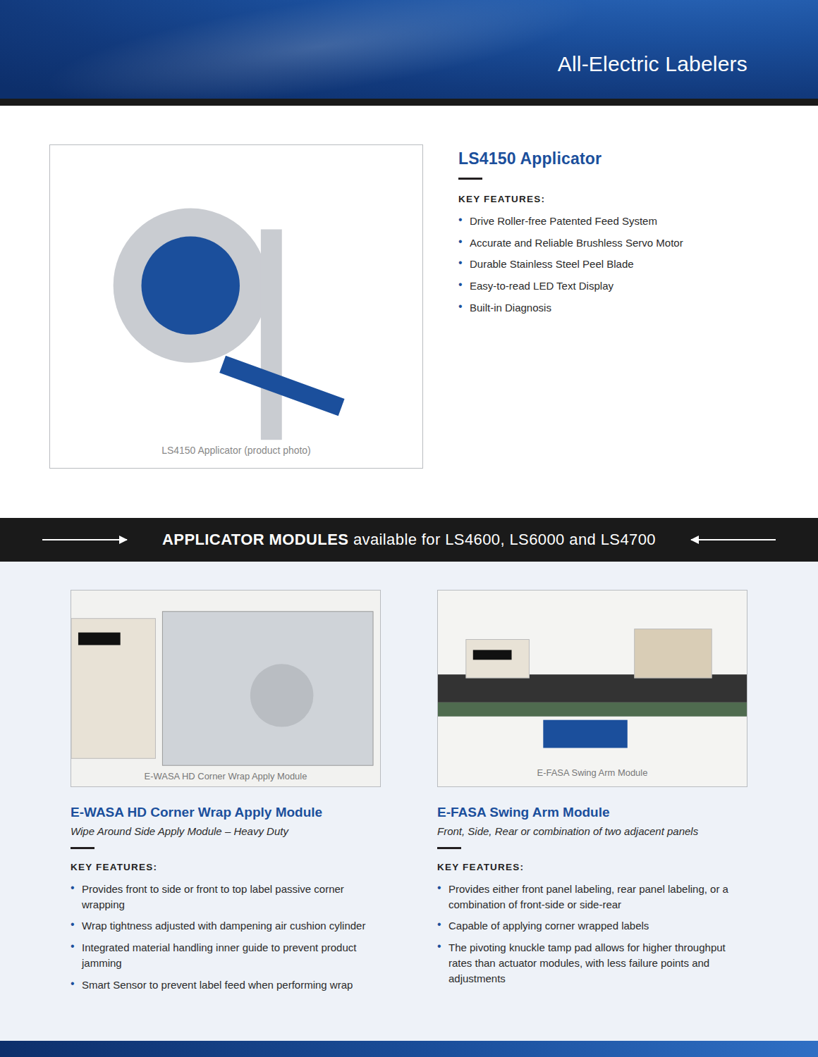All-Electric Labelers
LS4150 Applicator
KEY FEATURES:
Drive Roller-free Patented Feed System
Accurate and Reliable Brushless Servo Motor
Durable Stainless Steel Peel Blade
Easy-to-read LED Text Display
Built-in Diagnosis
APPLICATOR MODULES available for LS4600, LS6000 and LS4700
E-WASA HD Corner Wrap Apply Module
Wipe Around Side Apply Module – Heavy Duty
KEY FEATURES:
Provides front to side or front to top label passive corner wrapping
Wrap tightness adjusted with dampening air cushion cylinder
Integrated material handling inner guide to prevent product jamming
Smart Sensor to prevent label feed when performing wrap
E-FASA Swing Arm Module
Front, Side, Rear or combination of two adjacent panels
KEY FEATURES:
Provides either front panel labeling, rear panel labeling, or a combination of front-side or side-rear
Capable of applying corner wrapped labels
The pivoting knuckle tamp pad allows for higher throughput rates than actuator modules, with less failure points and adjustments